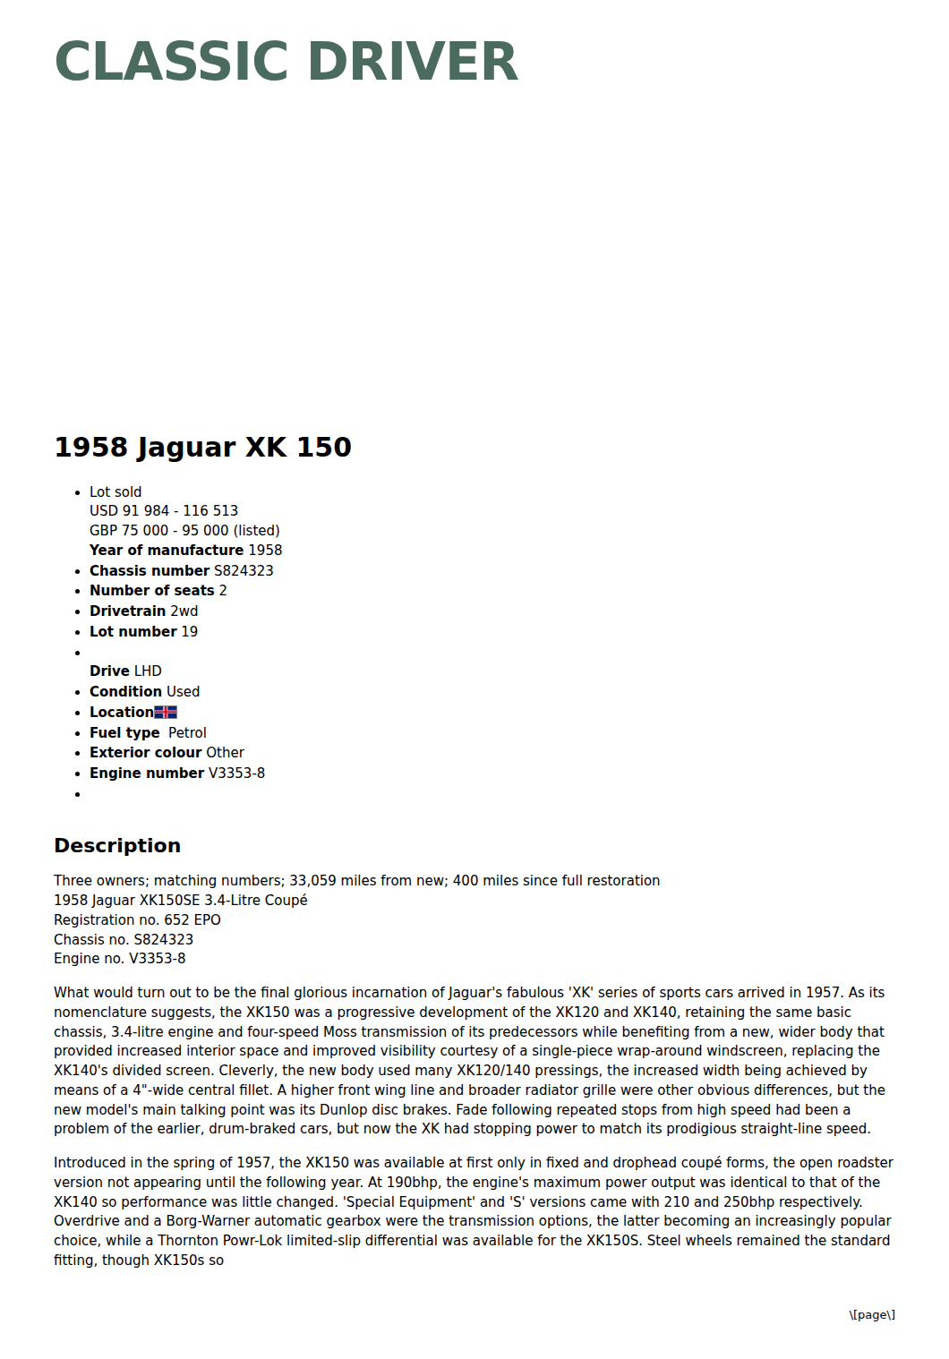CLASSIC DRIVER
1958 Jaguar XK 150
Lot sold
USD 91 984 - 116 513
GBP 75 000 - 95 000 (listed)
Year of manufacture 1958
Chassis number S824323
Number of seats 2
Drivetrain 2wd
Lot number 19
Drive LHD
Condition Used
Location
Fuel type Petrol
Exterior colour Other
Engine number V3353-8
Description
Three owners; matching numbers; 33,059 miles from new; 400 miles since full restoration
1958 Jaguar XK150SE 3.4-Litre Coupé
Registration no. 652 EPO
Chassis no. S824323
Engine no. V3353-8
What would turn out to be the final glorious incarnation of Jaguar's fabulous 'XK' series of sports cars arrived in 1957. As its nomenclature suggests, the XK150 was a progressive development of the XK120 and XK140, retaining the same basic chassis, 3.4-litre engine and four-speed Moss transmission of its predecessors while benefiting from a new, wider body that provided increased interior space and improved visibility courtesy of a single-piece wrap-around windscreen, replacing the XK140's divided screen. Cleverly, the new body used many XK120/140 pressings, the increased width being achieved by means of a 4"-wide central fillet. A higher front wing line and broader radiator grille were other obvious differences, but the new model's main talking point was its Dunlop disc brakes. Fade following repeated stops from high speed had been a problem of the earlier, drum-braked cars, but now the XK had stopping power to match its prodigious straight-line speed.
Introduced in the spring of 1957, the XK150 was available at first only in fixed and drophead coupé forms, the open roadster version not appearing until the following year. At 190bhp, the engine's maximum power output was identical to that of the XK140 so performance was little changed. 'Special Equipment' and 'S' versions came with 210 and 250bhp respectively. Overdrive and a Borg-Warner automatic gearbox were the transmission options, the latter becoming an increasingly popular choice, while a Thornton Powr-Lok limited-slip differential was available for the XK150S. Steel wheels remained the standard fitting, though XK150s so
\[page\]